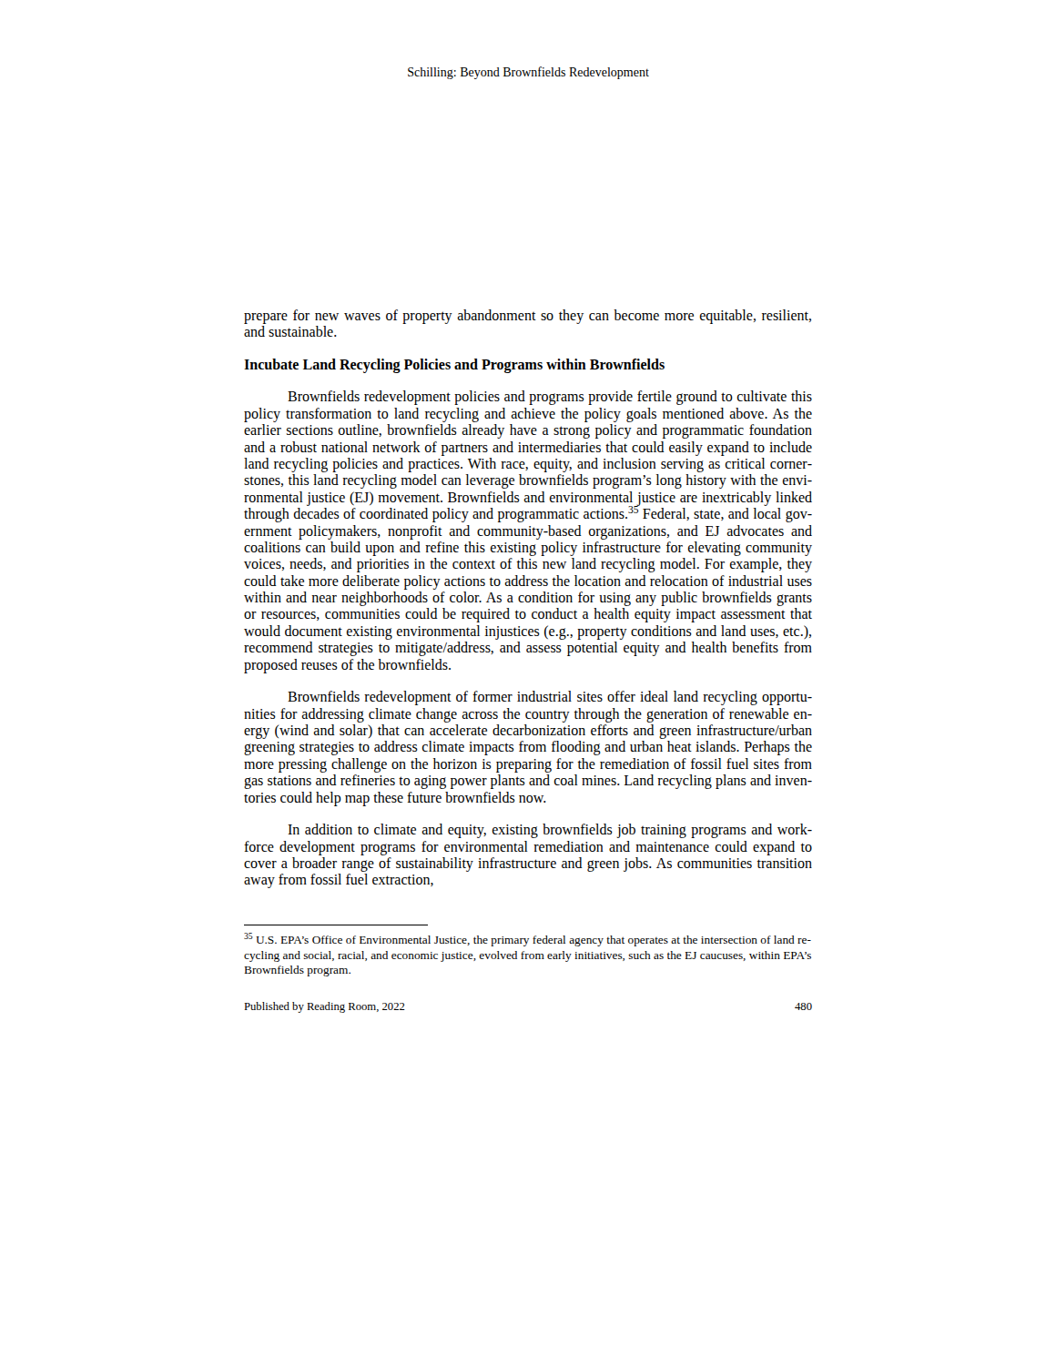Schilling: Beyond Brownfields Redevelopment
prepare for new waves of property abandonment so they can become more equitable, resilient, and sustainable.
Incubate Land Recycling Policies and Programs within Brownfields
Brownfields redevelopment policies and programs provide fertile ground to cultivate this policy transformation to land recycling and achieve the policy goals mentioned above. As the earlier sections outline, brownfields already have a strong policy and programmatic foundation and a robust national network of partners and intermediaries that could easily expand to include land recycling policies and practices. With race, equity, and inclusion serving as critical cornerstones, this land recycling model can leverage brownfields program’s long history with the environmental justice (EJ) movement. Brownfields and environmental justice are inextricably linked through decades of coordinated policy and programmatic actions.35 Federal, state, and local government policymakers, nonprofit and community-based organizations, and EJ advocates and coalitions can build upon and refine this existing policy infrastructure for elevating community voices, needs, and priorities in the context of this new land recycling model. For example, they could take more deliberate policy actions to address the location and relocation of industrial uses within and near neighborhoods of color. As a condition for using any public brownfields grants or resources, communities could be required to conduct a health equity impact assessment that would document existing environmental injustices (e.g., property conditions and land uses, etc.), recommend strategies to mitigate/address, and assess potential equity and health benefits from proposed reuses of the brownfields.
Brownfields redevelopment of former industrial sites offer ideal land recycling opportunities for addressing climate change across the country through the generation of renewable energy (wind and solar) that can accelerate decarbonization efforts and green infrastructure/urban greening strategies to address climate impacts from flooding and urban heat islands. Perhaps the more pressing challenge on the horizon is preparing for the remediation of fossil fuel sites from gas stations and refineries to aging power plants and coal mines. Land recycling plans and inventories could help map these future brownfields now.
In addition to climate and equity, existing brownfields job training programs and workforce development programs for environmental remediation and maintenance could expand to cover a broader range of sustainability infrastructure and green jobs. As communities transition away from fossil fuel extraction,
35 U.S. EPA’s Office of Environmental Justice, the primary federal agency that operates at the intersection of land recycling and social, racial, and economic justice, evolved from early initiatives, such as the EJ caucuses, within EPA’s Brownfields program.
Published by Reading Room, 2022 480